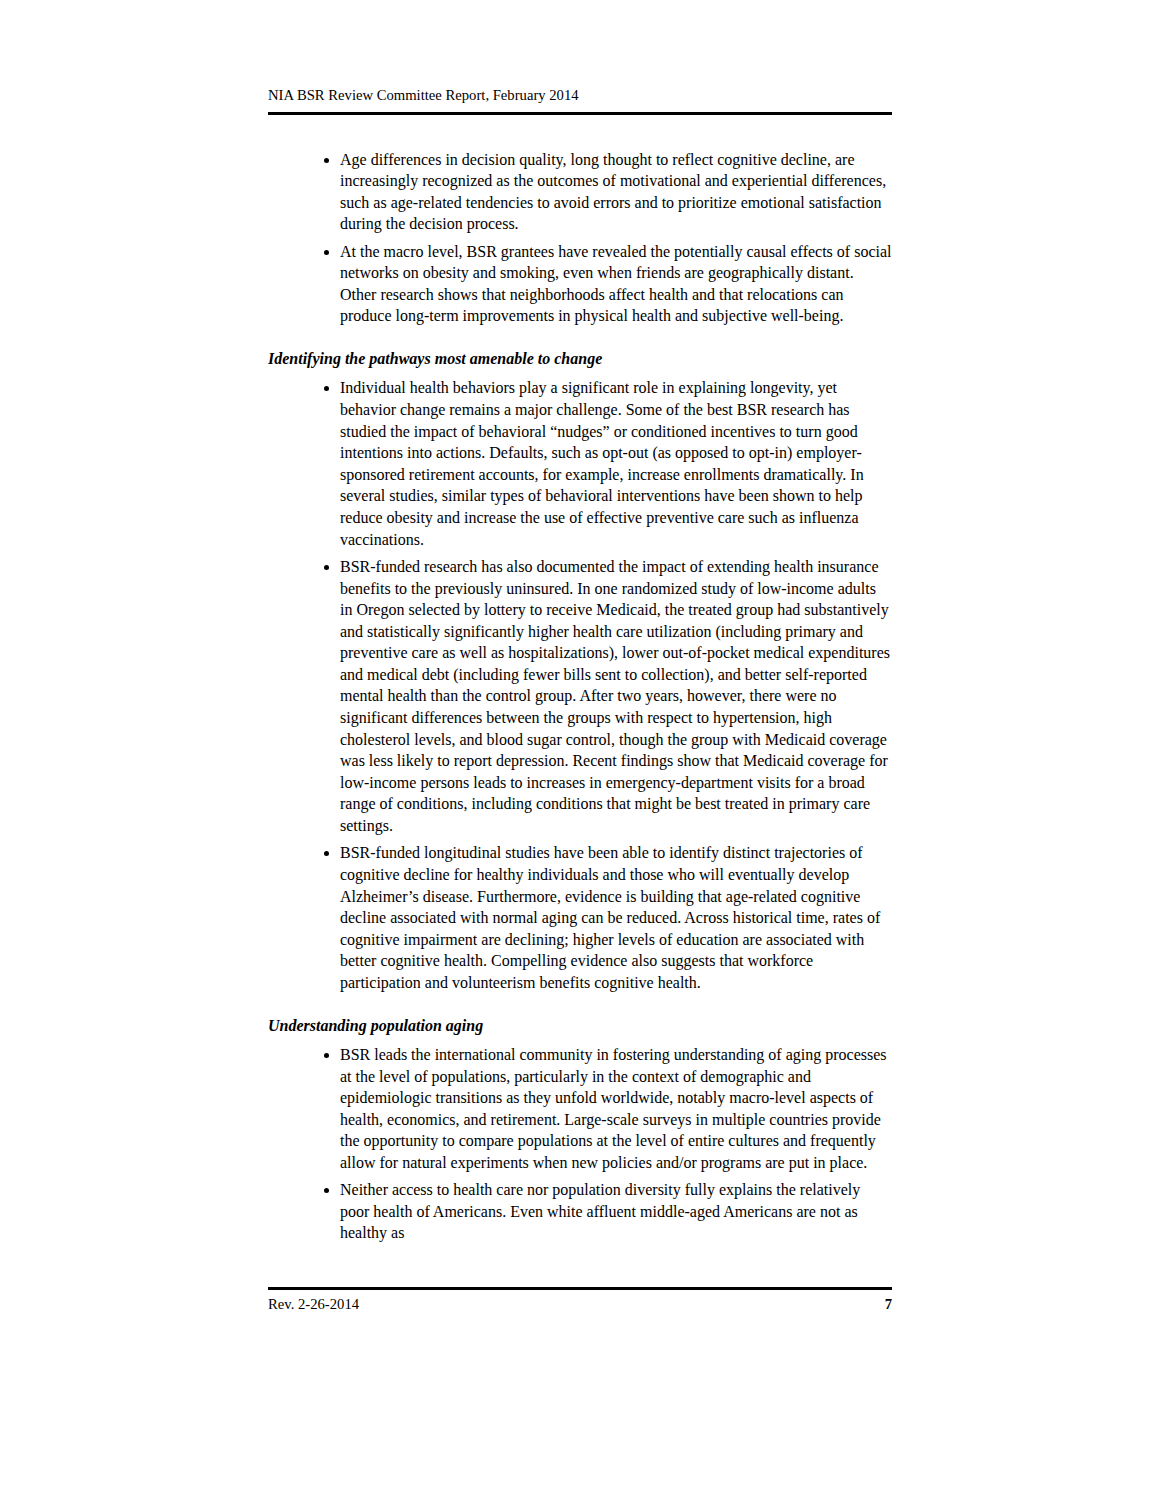NIA BSR Review Committee Report, February 2014
Age differences in decision quality, long thought to reflect cognitive decline, are increasingly recognized as the outcomes of motivational and experiential differences, such as age-related tendencies to avoid errors and to prioritize emotional satisfaction during the decision process.
At the macro level, BSR grantees have revealed the potentially causal effects of social networks on obesity and smoking, even when friends are geographically distant. Other research shows that neighborhoods affect health and that relocations can produce long-term improvements in physical health and subjective well-being.
Identifying the pathways most amenable to change
Individual health behaviors play a significant role in explaining longevity, yet behavior change remains a major challenge. Some of the best BSR research has studied the impact of behavioral “nudges” or conditioned incentives to turn good intentions into actions. Defaults, such as opt-out (as opposed to opt-in) employer-sponsored retirement accounts, for example, increase enrollments dramatically. In several studies, similar types of behavioral interventions have been shown to help reduce obesity and increase the use of effective preventive care such as influenza vaccinations.
BSR-funded research has also documented the impact of extending health insurance benefits to the previously uninsured. In one randomized study of low-income adults in Oregon selected by lottery to receive Medicaid, the treated group had substantively and statistically significantly higher health care utilization (including primary and preventive care as well as hospitalizations), lower out-of-pocket medical expenditures and medical debt (including fewer bills sent to collection), and better self-reported mental health than the control group. After two years, however, there were no significant differences between the groups with respect to hypertension, high cholesterol levels, and blood sugar control, though the group with Medicaid coverage was less likely to report depression. Recent findings show that Medicaid coverage for low-income persons leads to increases in emergency-department visits for a broad range of conditions, including conditions that might be best treated in primary care settings.
BSR-funded longitudinal studies have been able to identify distinct trajectories of cognitive decline for healthy individuals and those who will eventually develop Alzheimer’s disease. Furthermore, evidence is building that age-related cognitive decline associated with normal aging can be reduced. Across historical time, rates of cognitive impairment are declining; higher levels of education are associated with better cognitive health. Compelling evidence also suggests that workforce participation and volunteerism benefits cognitive health.
Understanding population aging
BSR leads the international community in fostering understanding of aging processes at the level of populations, particularly in the context of demographic and epidemiologic transitions as they unfold worldwide, notably macro-level aspects of health, economics, and retirement. Large-scale surveys in multiple countries provide the opportunity to compare populations at the level of entire cultures and frequently allow for natural experiments when new policies and/or programs are put in place.
Neither access to health care nor population diversity fully explains the relatively poor health of Americans. Even white affluent middle-aged Americans are not as healthy as
Rev. 2-26-2014 7